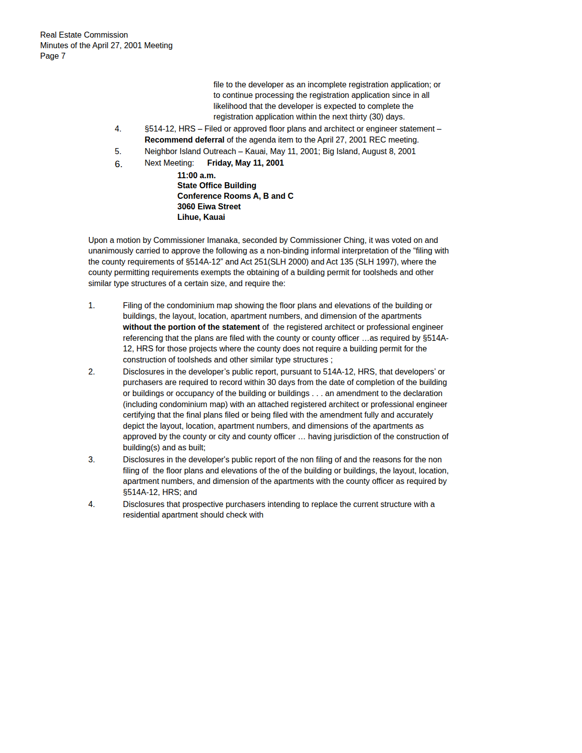Real Estate Commission
Minutes of the April 27, 2001 Meeting
Page 7
file to the developer as an incomplete registration application; or to continue processing the registration application since in all likelihood that the developer is expected to complete the registration application within the next thirty (30) days.
4.
§514-12, HRS – Filed or approved floor plans and architect or engineer statement – Recommend deferral of the agenda item to the April 27, 2001 REC meeting.
5.
Neighbor Island Outreach – Kauai, May 11, 2001; Big Island, August 8, 2001
6.
Next Meeting:
Friday, May 11, 2001
11:00 a.m.
State Office Building
Conference Rooms A, B and C
3060 Eiwa Street
Lihue, Kauai
Upon a motion by Commissioner Imanaka, seconded by Commissioner Ching, it was voted on and unanimously carried to approve the following as a non-binding informal interpretation of the “filing with the county requirements of §514A-12” and Act 251(SLH 2000) and Act 135 (SLH 1997), where the county permitting requirements exempts the obtaining of a building permit for toolsheds and other similar type structures of a certain size, and require the:
1.
Filing of the condominium map showing the floor plans and elevations of the building or buildings, the layout, location, apartment numbers, and dimension of the apartments without the portion of the statement of the registered architect or professional engineer referencing that the plans are filed with the county or county officer …as required by §514A-12, HRS for those projects where the county does not require a building permit for the construction of toolsheds and other similar type structures ;
2.
Disclosures in the developer’s public report, pursuant to 514A-12, HRS, that developers’ or purchasers are required to record within 30 days from the date of completion of the building or buildings or occupancy of the building or buildings . . . an amendment to the declaration (including condominium map) with an attached registered architect or professional engineer certifying that the final plans filed or being filed with the amendment fully and accurately depict the layout, location, apartment numbers, and dimensions of the apartments as approved by the county or city and county officer … having jurisdiction of the construction of building(s) and as built;
3.
Disclosures in the developer's public report of the non filing of and the reasons for the non filing of the floor plans and elevations of the of the building or buildings, the layout, location, apartment numbers, and dimension of the apartments with the county officer as required by §514A-12, HRS; and
4.
Disclosures that prospective purchasers intending to replace the current structure with a residential apartment should check with